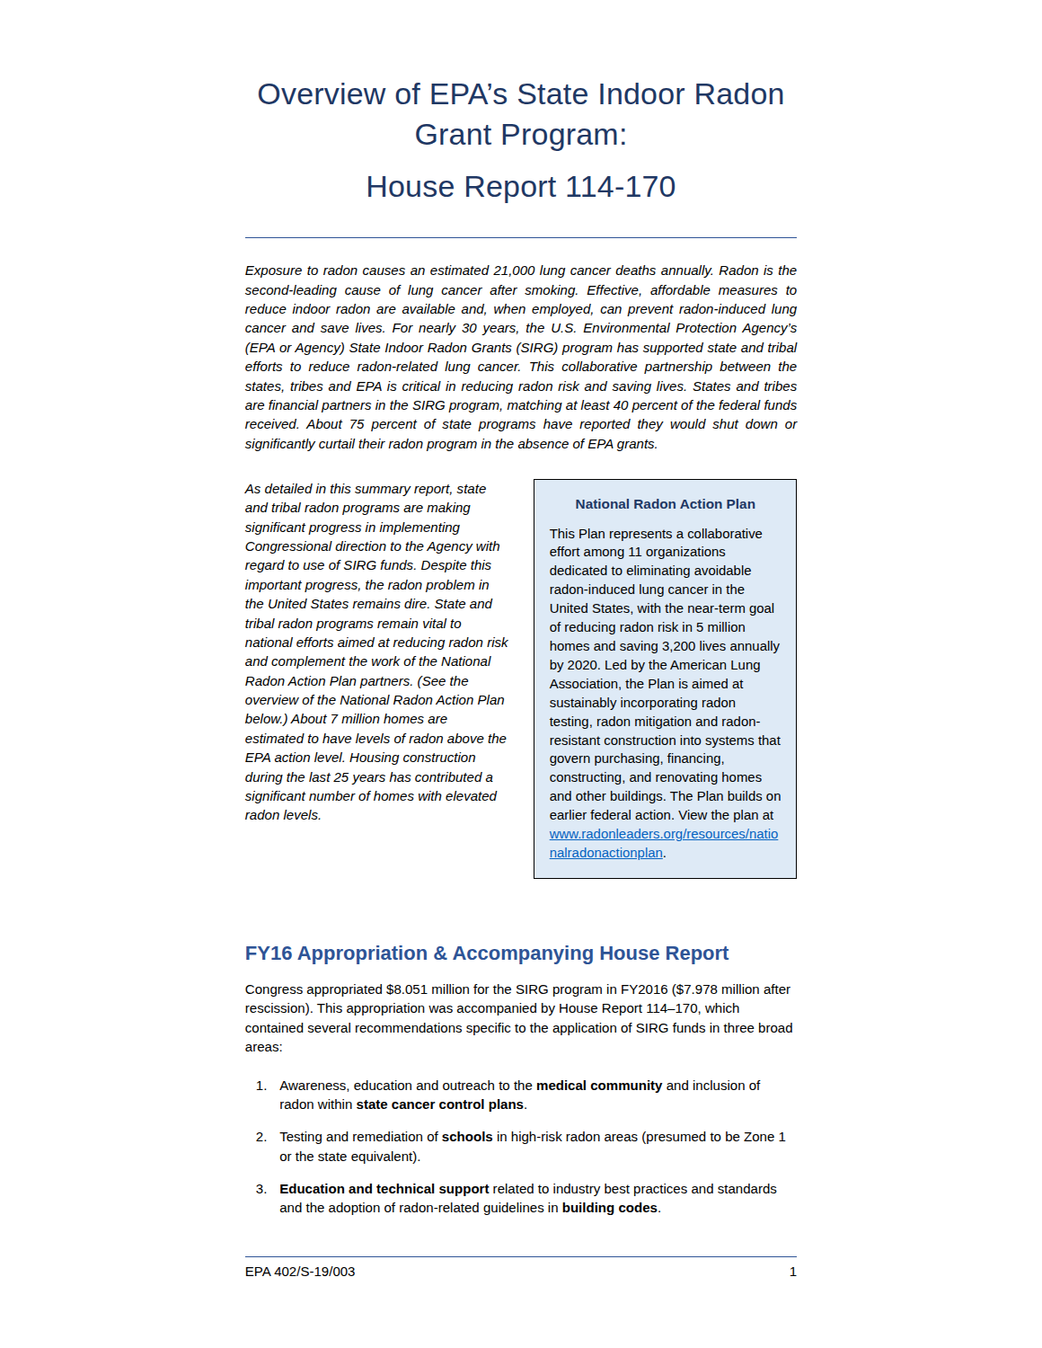Overview of EPA’s State Indoor Radon Grant Program:House Report 114-170
Exposure to radon causes an estimated 21,000 lung cancer deaths annually. Radon is the second-leading cause of lung cancer after smoking. Effective, affordable measures to reduce indoor radon are available and, when employed, can prevent radon-induced lung cancer and save lives. For nearly 30 years, the U.S. Environ­mental Protection Agency’s (EPA or Agency) State Indoor Radon Grants (SIRG) program has supported state and tribal efforts to reduce radon-related lung cancer. This collaborative partnership between the states, tribes and EPA is critical in reducing radon risk and saving lives. States and tribes are financial partners in the SIRG program, matching at least 40 percent of the federal funds received. About 75 percent of state programs have reported they would shut down or significantly curtail their radon program in the absence of EPA grants.
As detailed in this summary report, state and tribal radon programs are making significant progress in implementing Congressional direction to the Agency with regard to use of SIRG funds. Despite this important progress, the radon problem in the United States remains dire. State and tribal radon programs remain vital to national efforts aimed at reducing radon risk and complement the work of the National Radon Action Plan partners. (See the overview of the National Radon Action Plan below.) About 7 million homes are estimated to have levels of radon above the EPA action level. Housing construction during the last 25 years has contributed a significant number of homes with elevated radon levels.
National Radon Action Plan
This Plan represents a collaborative effort among 11 organizations dedicated to eliminating avoidable radon-induced lung cancer in the United States, with the near-term goal of reducing radon risk in 5 million homes and saving 3,200 lives annually by 2020. Led by the American Lung Association, the Plan is aimed at sustainably incorporating radon testing, radon mitigation and radon-resistant construction into systems that govern purchasing, financing, constructing, and renovating homes and other buildings. The Plan builds on earlier federal action. View the plan at www.radonleaders.org/resources/nationalradonactionplan.
FY16 Appropriation & Accompanying House Report
Congress appropriated $8.051 million for the SIRG program in FY2016 ($7.978 million after rescission). This appropriation was accompanied by House Report 114–170, which contained several recommendations specific to the application of SIRG funds in three broad areas:
Awareness, education and outreach to the medical community and inclusion of radon within state cancer control plans.
Testing and remediation of schools in high-risk radon areas (presumed to be Zone 1 or the state equivalent).
Education and technical support related to industry best practices and standards and the adoption of radon-related guidelines in building codes.
EPA 402/S-19/003 1